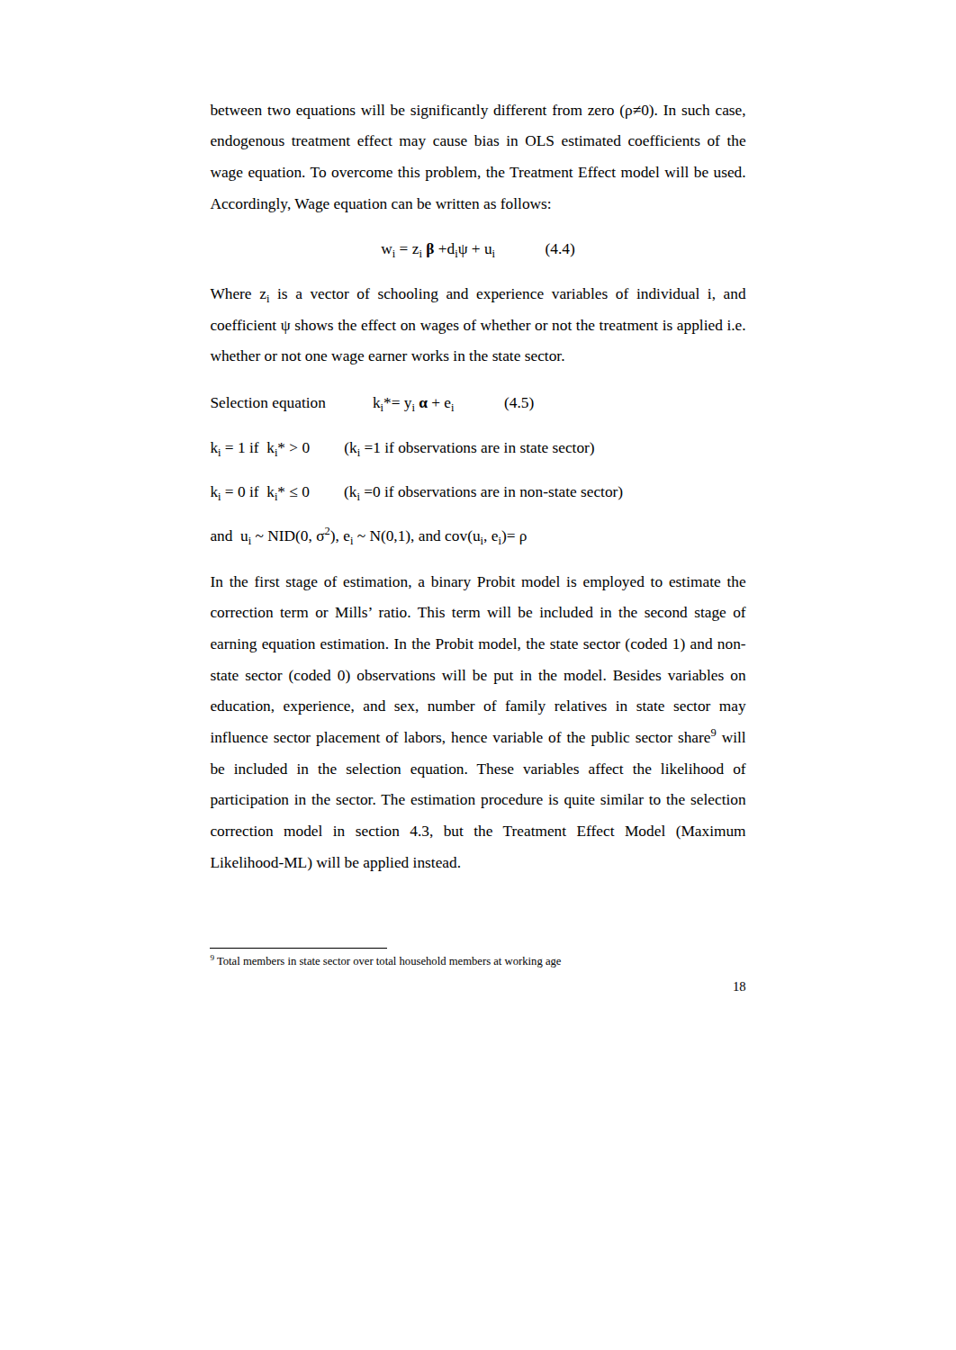between two equations will be significantly different from zero (ρ≠0). In such case, endogenous treatment effect may cause bias in OLS estimated coefficients of the wage equation. To overcome this problem, the Treatment Effect model will be used. Accordingly, Wage equation can be written as follows:
wi = zi β +diψ + ui(4.4)
Where zi is a vector of schooling and experience variables of individual i, and coefficient ψ shows the effect on wages of whether or not the treatment is applied i.e. whether or not one wage earner works in the state sector.
Selection equation ki*= yi α + ei(4.5)
ki = 1 if ki* > 0(ki =1 if observations are in state sector)
ki = 0 if ki* ≤ 0(ki =0 if observations are in non-state sector)
and ui ~ NID(0, σ2), ei ~ N(0,1), and cov(ui, ei)= ρ
In the first stage of estimation, a binary Probit model is employed to estimate the correction term or Mills’ ratio. This term will be included in the second stage of earning equation estimation. In the Probit model, the state sector (coded 1) and non-state sector (coded 0) observations will be put in the model. Besides variables on education, experience, and sex, number of family relatives in state sector may influence sector placement of labors, hence variable of the public sector share9 will be included in the selection equation. These variables affect the likelihood of participation in the sector. The estimation procedure is quite similar to the selection correction model in section 4.3, but the Treatment Effect Model (Maximum Likelihood-ML) will be applied instead.
9 Total members in state sector over total household members at working age
18